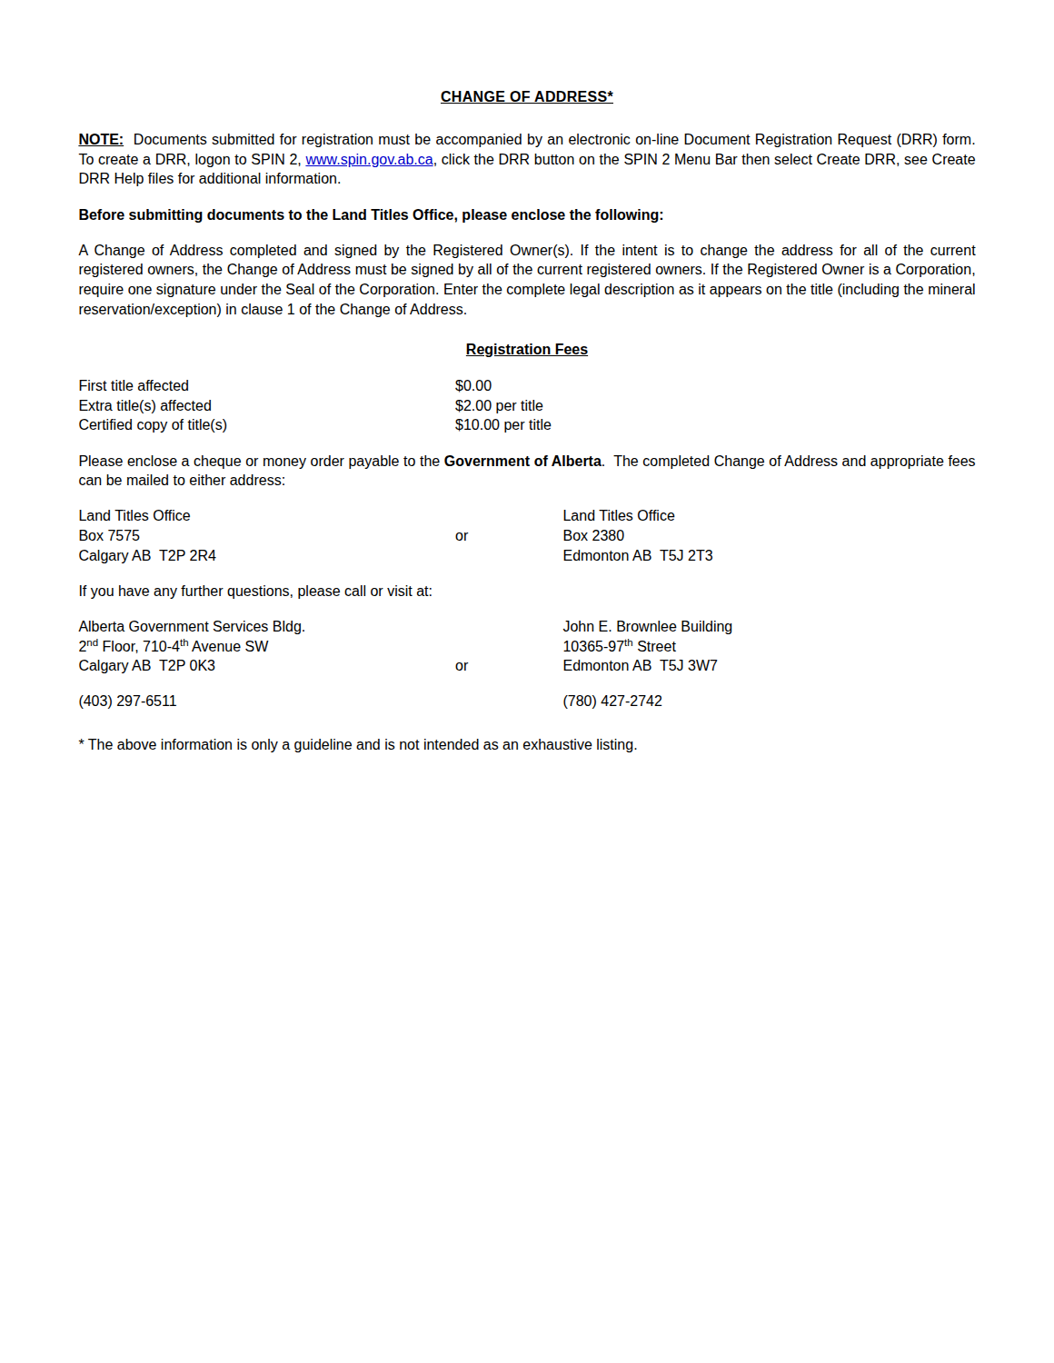CHANGE OF ADDRESS*
NOTE: Documents submitted for registration must be accompanied by an electronic on-line Document Registration Request (DRR) form. To create a DRR, logon to SPIN 2, www.spin.gov.ab.ca, click the DRR button on the SPIN 2 Menu Bar then select Create DRR, see Create DRR Help files for additional information.
Before submitting documents to the Land Titles Office, please enclose the following:
A Change of Address completed and signed by the Registered Owner(s). If the intent is to change the address for all of the current registered owners, the Change of Address must be signed by all of the current registered owners. If the Registered Owner is a Corporation, require one signature under the Seal of the Corporation. Enter the complete legal description as it appears on the title (including the mineral reservation/exception) in clause 1 of the Change of Address.
Registration Fees
| First title affected | $0.00 |
| Extra title(s) affected | $2.00 per title |
| Certified copy of title(s) | $10.00 per title |
Please enclose a cheque or money order payable to the Government of Alberta. The completed Change of Address and appropriate fees can be mailed to either address:
| Land Titles Office | | Land Titles Office |
| Box 7575 | or | Box 2380 |
| Calgary AB T2P 2R4 | | Edmonton AB T5J 2T3 |
If you have any further questions, please call or visit at:
| Alberta Government Services Bldg. | | John E. Brownlee Building |
| 2 nd Floor, 710-4 th Avenue SW | | 10365-97 th Street |
| Calgary AB T2P 0K3 | or | Edmonton AB T5J 3W7 |
| (403) 297-6511 | | (780) 427-2742 |
* The above information is only a guideline and is not intended as an exhaustive listing.